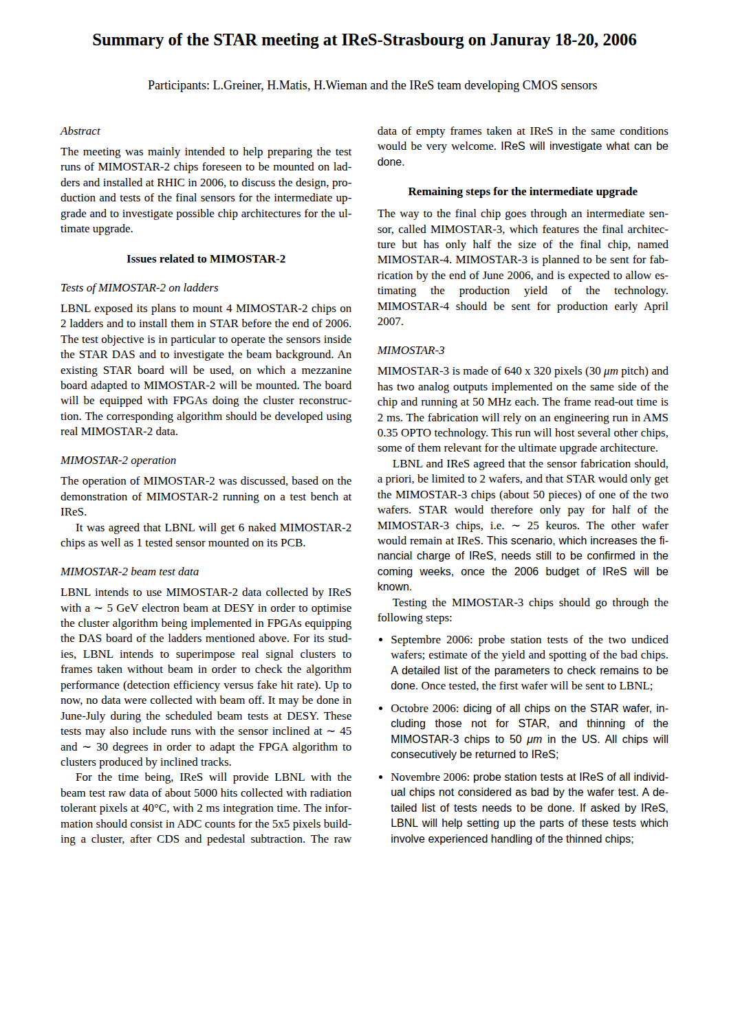Summary of the STAR meeting at IReS-Strasbourg on Januray 18-20, 2006
Participants: L.Greiner, H.Matis, H.Wieman and the IReS team developing CMOS sensors
Abstract
The meeting was mainly intended to help preparing the test runs of MIMOSTAR-2 chips foreseen to be mounted on ladders and installed at RHIC in 2006, to discuss the design, production and tests of the final sensors for the intermediate upgrade and to investigate possible chip architectures for the ultimate upgrade.
Issues related to MIMOSTAR-2
Tests of MIMOSTAR-2 on ladders
LBNL exposed its plans to mount 4 MIMOSTAR-2 chips on 2 ladders and to install them in STAR before the end of 2006. The test objective is in particular to operate the sensors inside the STAR DAS and to investigate the beam background. An existing STAR board will be used, on which a mezzanine board adapted to MIMOSTAR-2 will be mounted. The board will be equipped with FPGAs doing the cluster reconstruction. The corresponding algorithm should be developed using real MIMOSTAR-2 data.
MIMOSTAR-2 operation
The operation of MIMOSTAR-2 was discussed, based on the demonstration of MIMOSTAR-2 running on a test bench at IReS.
It was agreed that LBNL will get 6 naked MIMOSTAR-2 chips as well as 1 tested sensor mounted on its PCB.
MIMOSTAR-2 beam test data
LBNL intends to use MIMOSTAR-2 data collected by IReS with a ∼ 5 GeV electron beam at DESY in order to optimise the cluster algorithm being implemented in FPGAs equipping the DAS board of the ladders mentioned above. For its studies, LBNL intends to superimpose real signal clusters to frames taken without beam in order to check the algorithm performance (detection efficiency versus fake hit rate). Up to now, no data were collected with beam off. It may be done in June-July during the scheduled beam tests at DESY. These tests may also include runs with the sensor inclined at ∼ 45 and ∼ 30 degrees in order to adapt the FPGA algorithm to clusters produced by inclined tracks.
For the time being, IReS will provide LBNL with the beam test raw data of about 5000 hits collected with radiation tolerant pixels at 40°C, with 2 ms integration time. The information should consist in ADC counts for the 5x5 pixels building a cluster, after CDS and pedestal subtraction. The raw data of empty frames taken at IReS in the same conditions would be very welcome. IReS will investigate what can be done.
Remaining steps for the intermediate upgrade
The way to the final chip goes through an intermediate sensor, called MIMOSTAR-3, which features the final architecture but has only half the size of the final chip, named MIMOSTAR-4. MIMOSTAR-3 is planned to be sent for fabrication by the end of June 2006, and is expected to allow estimating the production yield of the technology. MIMOSTAR-4 should be sent for production early April 2007.
MIMOSTAR-3
MIMOSTAR-3 is made of 640 x 320 pixels (30 μm pitch) and has two analog outputs implemented on the same side of the chip and running at 50 MHz each. The frame read-out time is 2 ms. The fabrication will rely on an engineering run in AMS 0.35 OPTO technology. This run will host several other chips, some of them relevant for the ultimate upgrade architecture.
LBNL and IReS agreed that the sensor fabrication should, a priori, be limited to 2 wafers, and that STAR would only get the MIMOSTAR-3 chips (about 50 pieces) of one of the two wafers. STAR would therefore only pay for half of the MIMOSTAR-3 chips, i.e. ∼ 25 keuros. The other wafer would remain at IReS. This scenario, which increases the financial charge of IReS, needs still to be confirmed in the coming weeks, once the 2006 budget of IReS will be known.
Testing the MIMOSTAR-3 chips should go through the following steps:
Septembre 2006: probe station tests of the two undiced wafers; estimate of the yield and spotting of the bad chips. A detailed list of the parameters to check remains to be done. Once tested, the first wafer will be sent to LBNL;
Octobre 2006: dicing of all chips on the STAR wafer, including those not for STAR, and thinning of the MIMOSTAR-3 chips to 50 μm in the US. All chips will consecutively be returned to IReS;
Novembre 2006: probe station tests at IReS of all individual chips not considered as bad by the wafer test. A detailed list of tests needs to be done. If asked by IReS, LBNL will help setting up the parts of these tests which involve experienced handling of the thinned chips;